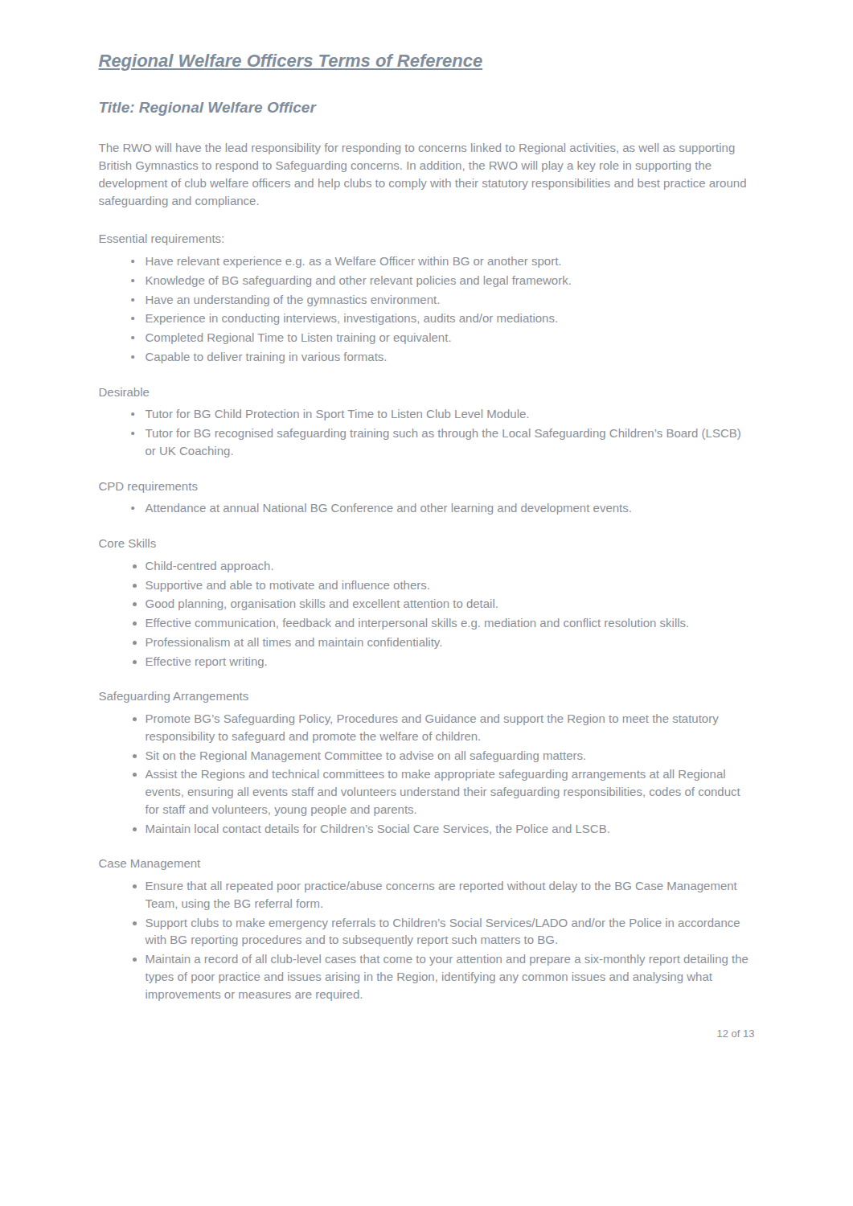Regional Welfare Officers Terms of Reference
Title: Regional Welfare Officer
The RWO will have the lead responsibility for responding to concerns linked to Regional activities, as well as supporting British Gymnastics to respond to Safeguarding concerns. In addition, the RWO will play a key role in supporting the development of club welfare officers and help clubs to comply with their statutory responsibilities and best practice around safeguarding and compliance.
Essential requirements:
Have relevant experience e.g. as a Welfare Officer within BG or another sport.
Knowledge of BG safeguarding and other relevant policies and legal framework.
Have an understanding of the gymnastics environment.
Experience in conducting interviews, investigations, audits and/or mediations.
Completed Regional Time to Listen training or equivalent.
Capable to deliver training in various formats.
Desirable
Tutor for BG Child Protection in Sport Time to Listen Club Level Module.
Tutor for BG recognised safeguarding training such as through the Local Safeguarding Children’s Board (LSCB) or UK Coaching.
CPD requirements
Attendance at annual National BG Conference and other learning and development events.
Core Skills
Child-centred approach.
Supportive and able to motivate and influence others.
Good planning, organisation skills and excellent attention to detail.
Effective communication, feedback and interpersonal skills e.g. mediation and conflict resolution skills.
Professionalism at all times and maintain confidentiality.
Effective report writing.
Safeguarding Arrangements
Promote BG’s Safeguarding Policy, Procedures and Guidance and support the Region to meet the statutory responsibility to safeguard and promote the welfare of children.
Sit on the Regional Management Committee to advise on all safeguarding matters.
Assist the Regions and technical committees to make appropriate safeguarding arrangements at all Regional events, ensuring all events staff and volunteers understand their safeguarding responsibilities, codes of conduct for staff and volunteers, young people and parents.
Maintain local contact details for Children’s Social Care Services, the Police and LSCB.
Case Management
Ensure that all repeated poor practice/abuse concerns are reported without delay to the BG Case Management Team, using the BG referral form.
Support clubs to make emergency referrals to Children’s Social Services/LADO and/or the Police in accordance with BG reporting procedures and to subsequently report such matters to BG.
Maintain a record of all club-level cases that come to your attention and prepare a six-monthly report detailing the types of poor practice and issues arising in the Region, identifying any common issues and analysing what improvements or measures are required.
12 of 13